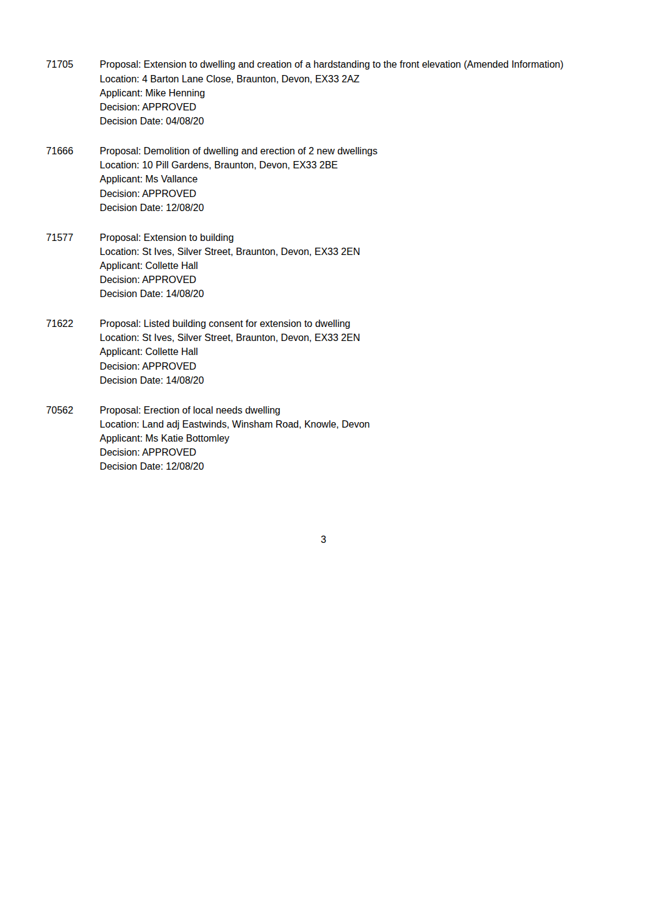71705
Proposal: Extension to dwelling and creation of a hardstanding to the front elevation (Amended Information)
Location: 4 Barton Lane Close, Braunton, Devon, EX33 2AZ
Applicant: Mike Henning
Decision: APPROVED
Decision Date: 04/08/20
71666
Proposal: Demolition of dwelling and erection of 2 new dwellings
Location: 10 Pill Gardens, Braunton, Devon, EX33 2BE
Applicant: Ms Vallance
Decision: APPROVED
Decision Date: 12/08/20
71577
Proposal: Extension to building
Location: St Ives, Silver Street, Braunton, Devon, EX33 2EN
Applicant: Collette Hall
Decision: APPROVED
Decision Date: 14/08/20
71622
Proposal: Listed building consent for extension to dwelling
Location: St Ives, Silver Street, Braunton, Devon, EX33 2EN
Applicant: Collette Hall
Decision: APPROVED
Decision Date: 14/08/20
70562
Proposal: Erection of local needs dwelling
Location: Land adj Eastwinds, Winsham Road, Knowle, Devon
Applicant: Ms Katie Bottomley
Decision: APPROVED
Decision Date: 12/08/20
3